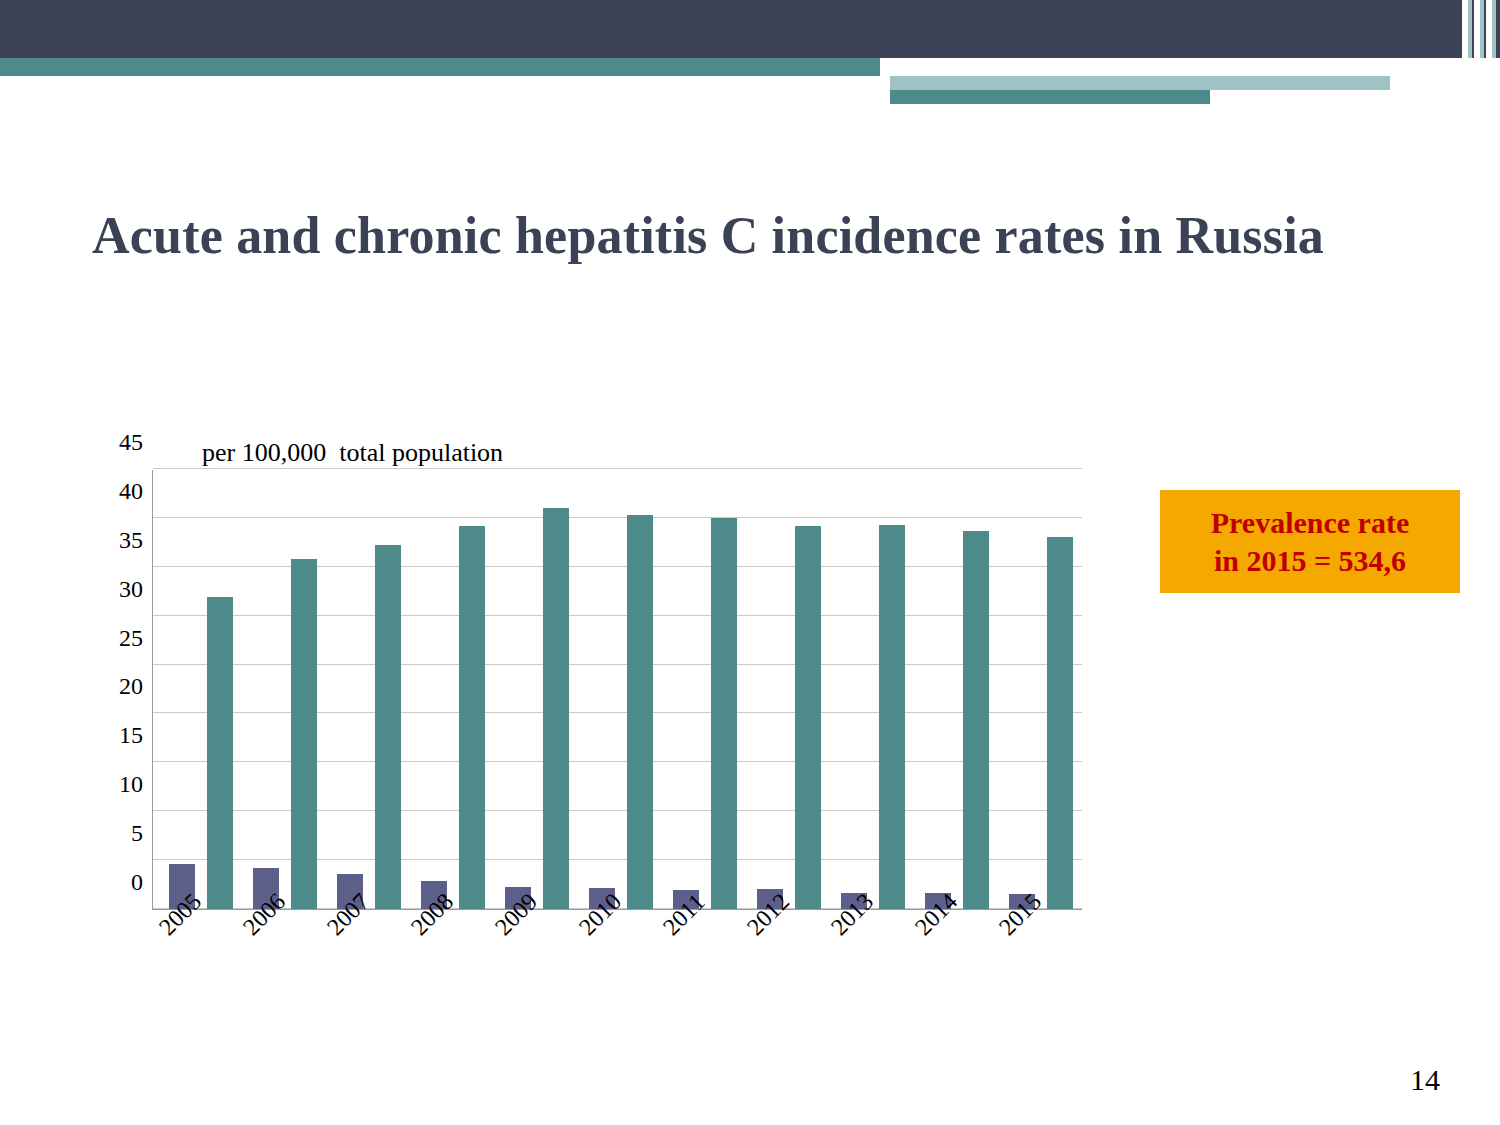Acute and chronic hepatitis C incidence rates in Russia
per 100,000 total population
0
5
10
15
20
25
30
35
40
45
2005
2006
2007
2008
2009
2010
2011
2012
2013
2014
2015
Prevalence rate
in 2015 = 534,6
14